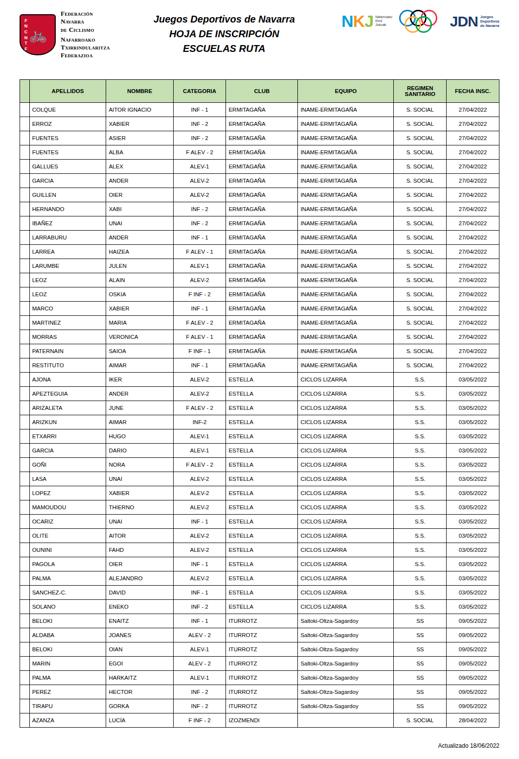FNCNTF
🚲
Federación
Navarra
de Ciclismo
Nafarroako
Txirrindularitza
Federazioa
Juegos Deportivos de Navarra
HOJA DE INSCRIPCIÓN
ESCUELAS RUTA
NKJ
Nafarroako
Kirol
Jokoak
JDN
Juegos
Deportivos
de Navarra
| | APELLIDOS | NOMBRE | CATEGORIA | CLUB | EQUIPO | REGIMEN SANITARIO | FECHA INSC. |
| --- | --- | --- | --- | --- | --- | --- | --- |
| | COLQUE | AITOR IGNACIO | INF - 1 | ERMITAGAÑA | INAME-ERMITAGAÑA | S. SOCIAL | 27/04/2022 |
| | ERROZ | XABIER | INF - 2 | ERMITAGAÑA | INAME-ERMITAGAÑA | S. SOCIAL | 27/04/2022 |
| | FUENTES | ASIER | INF - 2 | ERMITAGAÑA | INAME-ERMITAGAÑA | S. SOCIAL | 27/04/2022 |
| | FUENTES | ALBA | F ALEV - 2 | ERMITAGAÑA | INAME-ERMITAGAÑA | S. SOCIAL | 27/04/2022 |
| | GALLUES | ALEX | ALEV-1 | ERMITAGAÑA | INAME-ERMITAGAÑA | S. SOCIAL | 27/04/2022 |
| | GARCIA | ANDER | ALEV-2 | ERMITAGAÑA | INAME-ERMITAGAÑA | S. SOCIAL | 27/04/2022 |
| | GUILLEN | OIER | ALEV-2 | ERMITAGAÑA | INAME-ERMITAGAÑA | S. SOCIAL | 27/04/2022 |
| | HERNANDO | XABI | INF - 2 | ERMITAGAÑA | INAME-ERMITAGAÑA | S. SOCIAL | 27/04/2022 |
| | IBAÑEZ | UNAI | INF - 2 | ERMITAGAÑA | INAME-ERMITAGAÑA | S. SOCIAL | 27/04/2022 |
| | LARRABURU | ANDER | INF - 1 | ERMITAGAÑA | INAME-ERMITAGAÑA | S. SOCIAL | 27/04/2022 |
| | LARREA | HAIZEA | F ALEV - 1 | ERMITAGAÑA | INAME-ERMITAGAÑA | S. SOCIAL | 27/04/2022 |
| | LARUMBE | JULEN | ALEV-1 | ERMITAGAÑA | INAME-ERMITAGAÑA | S. SOCIAL | 27/04/2022 |
| | LEOZ | ALAIN | ALEV-2 | ERMITAGAÑA | INAME-ERMITAGAÑA | S. SOCIAL | 27/04/2022 |
| | LEOZ | OSKIA | F INF - 2 | ERMITAGAÑA | INAME-ERMITAGAÑA | S. SOCIAL | 27/04/2022 |
| | MARCO | XABIER | INF - 1 | ERMITAGAÑA | INAME-ERMITAGAÑA | S. SOCIAL | 27/04/2022 |
| | MARTINEZ | MARIA | F ALEV - 2 | ERMITAGAÑA | INAME-ERMITAGAÑA | S. SOCIAL | 27/04/2022 |
| | MORRAS | VERONICA | F ALEV - 1 | ERMITAGAÑA | INAME-ERMITAGAÑA | S. SOCIAL | 27/04/2022 |
| | PATERNAIN | SAIOA | F INF - 1 | ERMITAGAÑA | INAME-ERMITAGAÑA | S. SOCIAL | 27/04/2022 |
| | RESTITUTO | AIMAR | INF - 1 | ERMITAGAÑA | INAME-ERMITAGAÑA | S. SOCIAL | 27/04/2022 |
| | AJONA | IKER | ALEV-2 | ESTELLA | CICLOS LIZARRA | S.S. | 03/05/2022 |
| | APEZTEGUIA | ANDER | ALEV-2 | ESTELLA | CICLOS LIZARRA | S.S. | 03/05/2022 |
| | ARIZALETA | JUNE | F ALEV - 2 | ESTELLA | CICLOS LIZARRA | S.S. | 03/05/2022 |
| | ARIZKUN | AIMAR | INF-2 | ESTELLA | CICLOS LIZARRA | S.S. | 03/05/2022 |
| | ETXARRI | HUGO | ALEV-1 | ESTELLA | CICLOS LIZARRA | S.S. | 03/05/2022 |
| | GARCIA | DARIO | ALEV-1 | ESTELLA | CICLOS LIZARRA | S.S. | 03/05/2022 |
| | GOÑI | NORA | F ALEV - 2 | ESTELLA | CICLOS LIZARRA | S.S. | 03/05/2022 |
| | LASA | UNAI | ALEV-2 | ESTELLA | CICLOS LIZARRA | S.S. | 03/05/2022 |
| | LOPEZ | XABIER | ALEV-2 | ESTELLA | CICLOS LIZARRA | S.S. | 03/05/2022 |
| | MAMOUDOU | THIERNO | ALEV-2 | ESTELLA | CICLOS LIZARRA | S.S. | 03/05/2022 |
| | OCARIZ | UNAI | INF - 1 | ESTELLA | CICLOS LIZARRA | S.S. | 03/05/2022 |
| | OLITE | AITOR | ALEV-2 | ESTELLA | CICLOS LIZARRA | S.S. | 03/05/2022 |
| | OUNINI | FAHD | ALEV-2 | ESTELLA | CICLOS LIZARRA | S.S. | 03/05/2022 |
| | PAGOLA | OIER | INF - 1 | ESTELLA | CICLOS LIZARRA | S.S. | 03/05/2022 |
| | PALMA | ALEJANDRO | ALEV-2 | ESTELLA | CICLOS LIZARRA | S.S. | 03/05/2022 |
| | SANCHEZ-C. | DAVID | INF - 1 | ESTELLA | CICLOS LIZARRA | S.S. | 03/05/2022 |
| | SOLANO | ENEKO | INF - 2 | ESTELLA | CICLOS LIZARRA | S.S. | 03/05/2022 |
| | BELOKI | ENAITZ | INF - 1 | ITURROTZ | Saltoki-Oltza-Sagardoy | SS | 09/05/2022 |
| | ALDABA | JOANES | ALEV - 2 | ITURROTZ | Saltoki-Oltza-Sagardoy | SS | 09/05/2022 |
| | BELOKI | OIAN | ALEV-1 | ITURROTZ | Saltoki-Oltza-Sagardoy | SS | 09/05/2022 |
| | MARIN | EGOI | ALEV - 2 | ITURROTZ | Saltoki-Oltza-Sagardoy | SS | 09/05/2022 |
| | PALMA | HARKAITZ | ALEV-1 | ITURROTZ | Saltoki-Oltza-Sagardoy | SS | 09/05/2022 |
| | PEREZ | HECTOR | INF - 2 | ITURROTZ | Saltoki-Oltza-Sagardoy | SS | 09/05/2022 |
| | TIRAPU | GORKA | INF - 2 | ITURROTZ | Saltoki-Oltza-Sagardoy | SS | 09/05/2022 |
| | AZANZA | LUCÍA | F INF - 2 | IZOZMENDI | | S. SOCIAL | 28/04/2022 |
Actualizado 18/06/2022